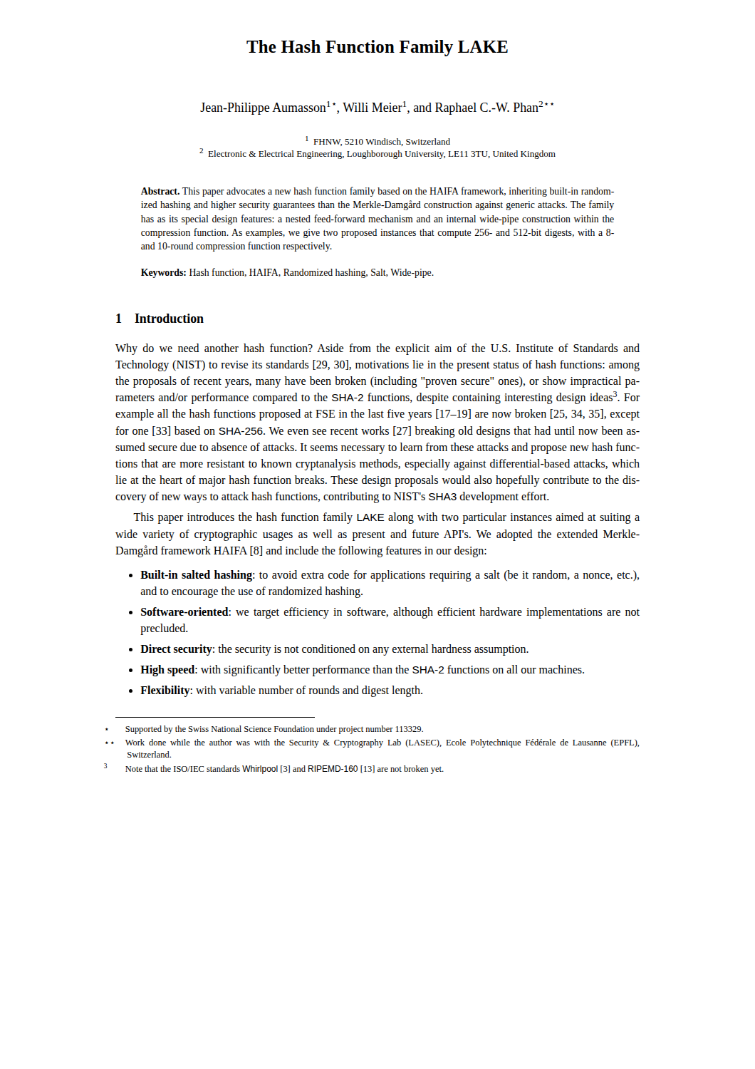The Hash Function Family LAKE
Jean-Philippe Aumasson1⋆, Willi Meier1, and Raphael C.-W. Phan2⋆⋆
1 FHNW, 5210 Windisch, Switzerland
2 Electronic & Electrical Engineering, Loughborough University, LE11 3TU, United Kingdom
Abstract. This paper advocates a new hash function family based on the HAIFA framework, inheriting built-in randomized hashing and higher security guarantees than the Merkle-Damgård construction against generic attacks. The family has as its special design features: a nested feed-forward mechanism and an internal wide-pipe construction within the compression function. As examples, we give two proposed instances that compute 256- and 512-bit digests, with a 8- and 10-round compression function respectively.
Keywords: Hash function, HAIFA, Randomized hashing, Salt, Wide-pipe.
1 Introduction
Why do we need another hash function? Aside from the explicit aim of the U.S. Institute of Standards and Technology (NIST) to revise its standards [29, 30], motivations lie in the present status of hash functions: among the proposals of recent years, many have been broken (including "proven secure" ones), or show impractical parameters and/or performance compared to the SHA-2 functions, despite containing interesting design ideas3. For example all the hash functions proposed at FSE in the last five years [17–19] are now broken [25, 34, 35], except for one [33] based on SHA-256. We even see recent works [27] breaking old designs that had until now been assumed secure due to absence of attacks. It seems necessary to learn from these attacks and propose new hash functions that are more resistant to known cryptanalysis methods, especially against differential-based attacks, which lie at the heart of major hash function breaks. These design proposals would also hopefully contribute to the discovery of new ways to attack hash functions, contributing to NIST's SHA3 development effort.
This paper introduces the hash function family LAKE along with two particular instances aimed at suiting a wide variety of cryptographic usages as well as present and future API's. We adopted the extended Merkle-Damgård framework HAIFA [8] and include the following features in our design:
Built-in salted hashing: to avoid extra code for applications requiring a salt (be it random, a nonce, etc.), and to encourage the use of randomized hashing.
Software-oriented: we target efficiency in software, although efficient hardware implementations are not precluded.
Direct security: the security is not conditioned on any external hardness assumption.
High speed: with significantly better performance than the SHA-2 functions on all our machines.
Flexibility: with variable number of rounds and digest length.
⋆Supported by the Swiss National Science Foundation under project number 113329.
⋆⋆Work done while the author was with the Security & Cryptography Lab (LASEC), Ecole Polytechnique Fédérale de Lausanne (EPFL), Switzerland.
3 Note that the ISO/IEC standards Whirlpool [3] and RIPEMD-160 [13] are not broken yet.